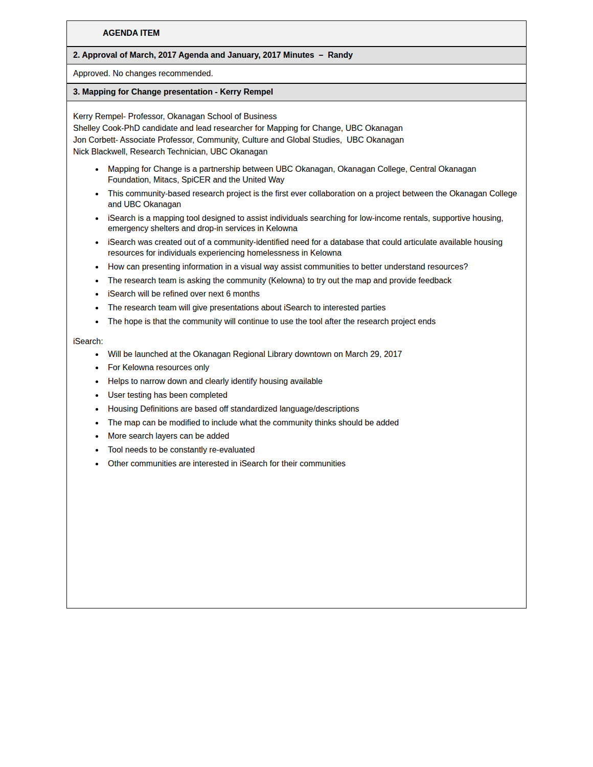AGENDA ITEM
2. Approval of March, 2017 Agenda and January, 2017 Minutes – Randy
Approved. No changes recommended.
3. Mapping for Change presentation - Kerry Rempel
Kerry Rempel- Professor, Okanagan School of Business
Shelley Cook-PhD candidate and lead researcher for Mapping for Change, UBC Okanagan
Jon Corbett- Associate Professor, Community, Culture and Global Studies, UBC Okanagan
Nick Blackwell, Research Technician, UBC Okanagan
Mapping for Change is a partnership between UBC Okanagan, Okanagan College, Central Okanagan Foundation, Mitacs, SpiCER and the United Way
This community-based research project is the first ever collaboration on a project between the Okanagan College and UBC Okanagan
iSearch is a mapping tool designed to assist individuals searching for low-income rentals, supportive housing, emergency shelters and drop-in services in Kelowna
iSearch was created out of a community-identified need for a database that could articulate available housing resources for individuals experiencing homelessness in Kelowna
How can presenting information in a visual way assist communities to better understand resources?
The research team is asking the community (Kelowna) to try out the map and provide feedback
iSearch will be refined over next 6 months
The research team will give presentations about iSearch to interested parties
The hope is that the community will continue to use the tool after the research project ends
iSearch:
Will be launched at the Okanagan Regional Library downtown on March 29, 2017
For Kelowna resources only
Helps to narrow down and clearly identify housing available
User testing has been completed
Housing Definitions are based off standardized language/descriptions
The map can be modified to include what the community thinks should be added
More search layers can be added
Tool needs to be constantly re-evaluated
Other communities are interested in iSearch for their communities